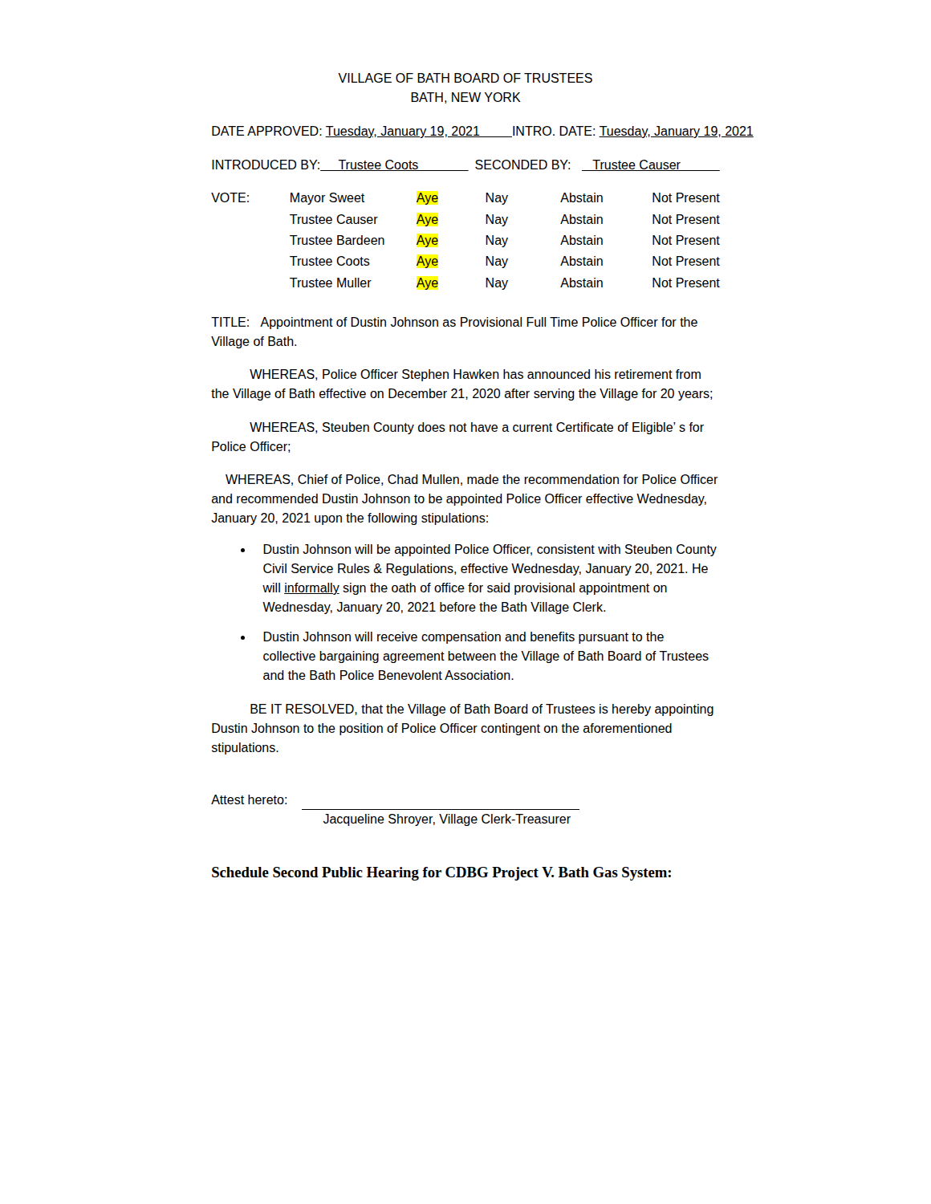VILLAGE OF BATH BOARD OF TRUSTEES
BATH, NEW YORK
| DATE APPROVED: Tuesday, January 19, 2021 | INTRO. DATE: Tuesday, January 19, 2021 |
| INTRODUCED BY: Trustee Coots | SECONDED BY: Trustee Causer |
| VOTE: | Mayor Sweet | Aye | Nay | Abstain | Not Present |
| | Trustee Causer | Aye | Nay | Abstain | Not Present |
| | Trustee Bardeen | Aye | Nay | Abstain | Not Present |
| | Trustee Coots | Aye | Nay | Abstain | Not Present |
| | Trustee Muller | Aye | Nay | Abstain | Not Present |
TITLE: Appointment of Dustin Johnson as Provisional Full Time Police Officer for the Village of Bath.
WHEREAS, Police Officer Stephen Hawken has announced his retirement from the Village of Bath effective on December 21, 2020 after serving the Village for 20 years;
WHEREAS, Steuben County does not have a current Certificate of Eligible’ s for Police Officer;
WHEREAS, Chief of Police, Chad Mullen, made the recommendation for Police Officer and recommended Dustin Johnson to be appointed Police Officer effective Wednesday, January 20, 2021 upon the following stipulations:
Dustin Johnson will be appointed Police Officer, consistent with Steuben County Civil Service Rules & Regulations, effective Wednesday, January 20, 2021. He will informally sign the oath of office for said provisional appointment on Wednesday, January 20, 2021 before the Bath Village Clerk.
Dustin Johnson will receive compensation and benefits pursuant to the collective bargaining agreement between the Village of Bath Board of Trustees and the Bath Police Benevolent Association.
BE IT RESOLVED, that the Village of Bath Board of Trustees is hereby appointing Dustin Johnson to the position of Police Officer contingent on the aforementioned stipulations.
Attest hereto:
Jacqueline Shroyer, Village Clerk-Treasurer
Schedule Second Public Hearing for CDBG Project V. Bath Gas System: